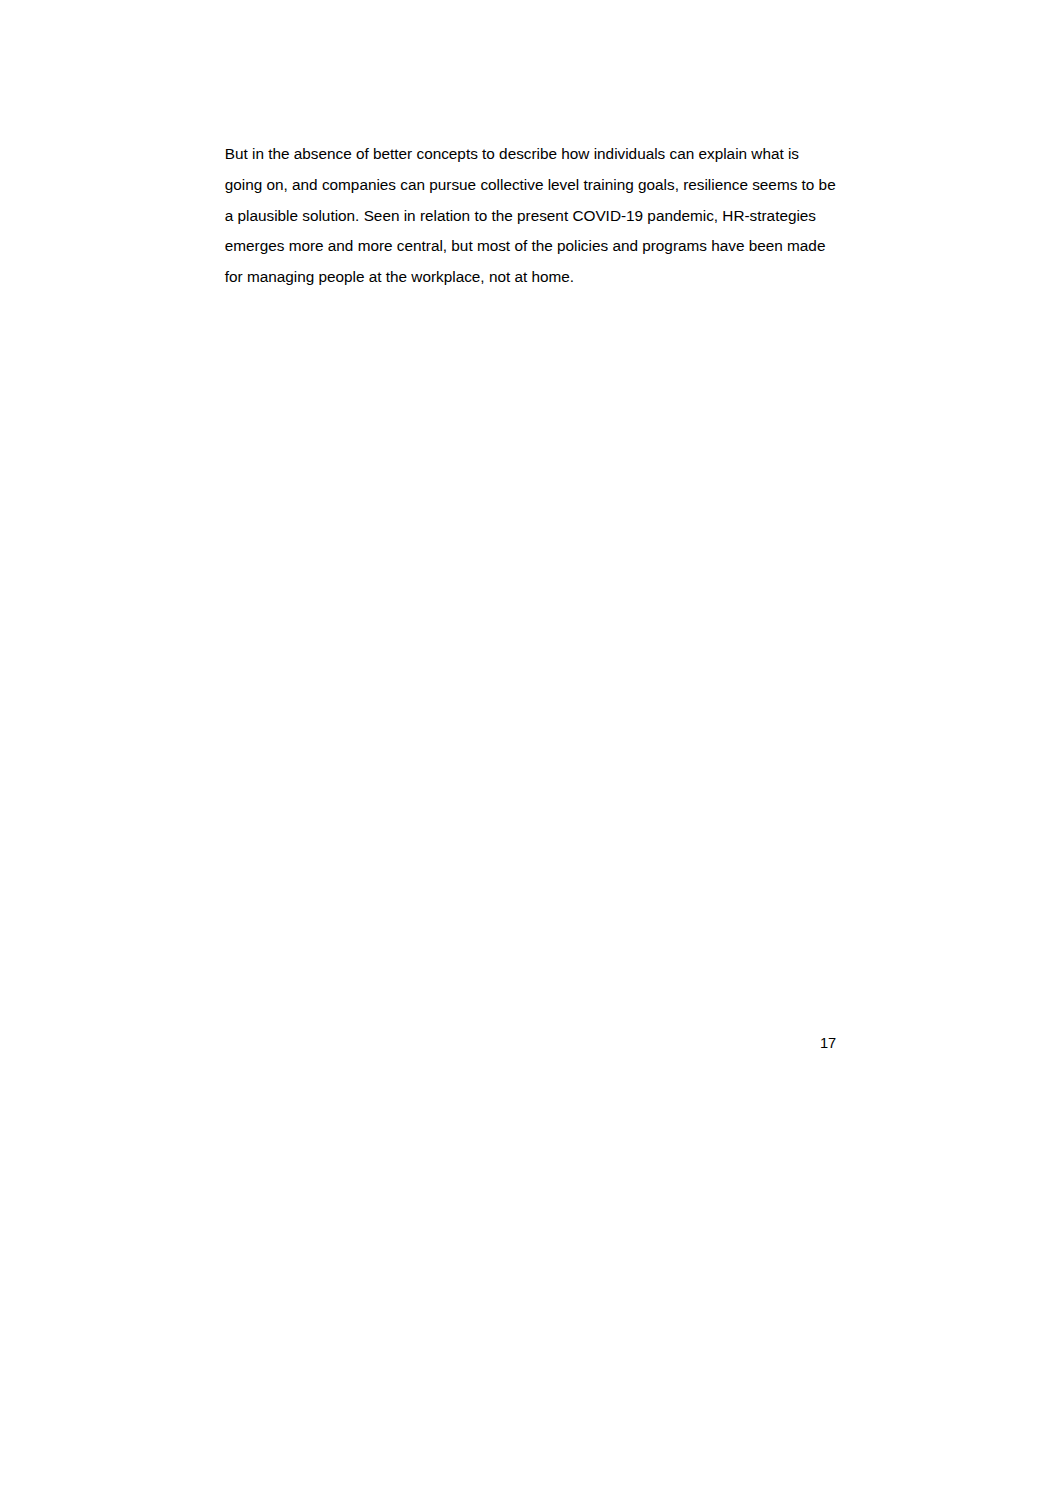But in the absence of better concepts to describe how individuals can explain what is going on, and companies can pursue collective level training goals, resilience seems to be a plausible solution. Seen in relation to the present COVID-19 pandemic, HR-strategies emerges more and more central, but most of the policies and programs have been made for managing people at the workplace, not at home.
17